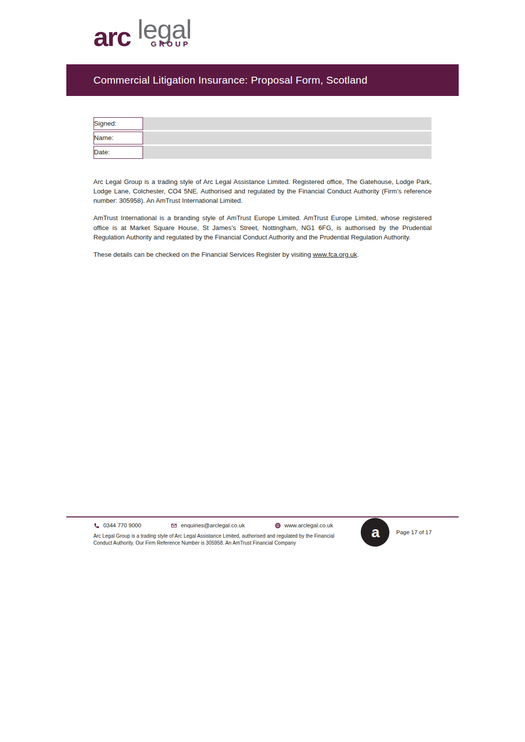arc
legal
GROUP
Commercial Litigation Insurance: Proposal Form, Scotland
| Signed: | |
| Name: | |
| Date: | |
Arc Legal Group is a trading style of Arc Legal Assistance Limited. Registered office, The Gatehouse, Lodge Park, Lodge Lane, Colchester, CO4 5NE. Authorised and regulated by the Financial Conduct Authority (Firm’s reference number: 305958). An AmTrust International Limited.
AmTrust International is a branding style of AmTrust Europe Limited. AmTrust Europe Limited, whose registered office is at Market Square House, St James’s Street, Nottingham, NG1 6FG, is authorised by the Prudential Regulation Authority and regulated by the Financial Conduct Authority and the Prudential Regulation Authority.
These details can be checked on the Financial Services Register by visiting www.fca.org.uk.
0344 770 9000 enquiries@arclegal.co.uk www.arclegal.co.uk
Arc Legal Group is a trading style of Arc Legal Assistance Limited, authorised and regulated by the Financial Conduct Authority. Our Firm Reference Number is 305958. An AmTrust Financial Company
a
Page 17 of 17